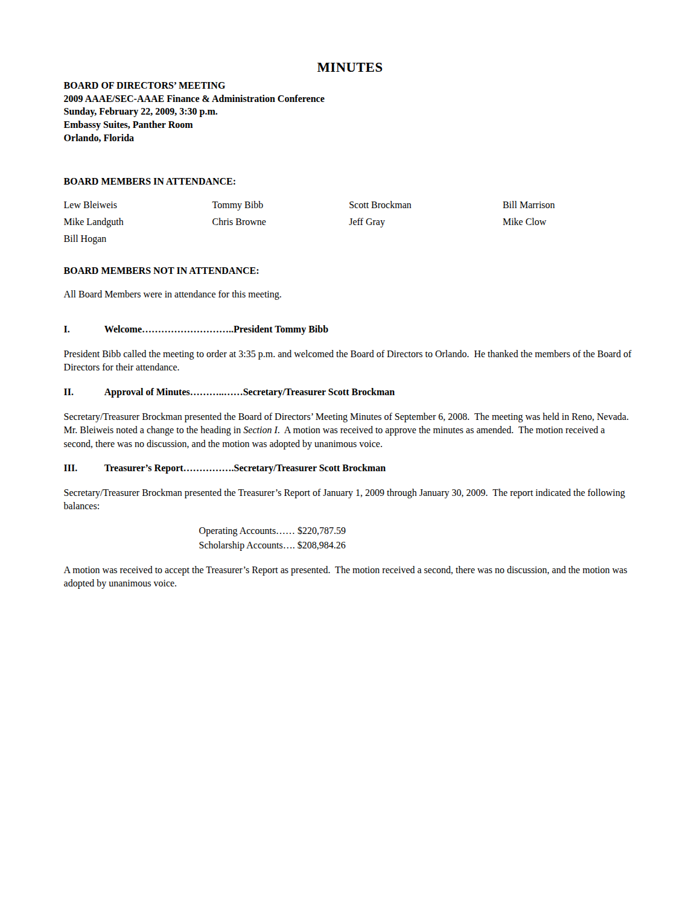MINUTES
BOARD OF DIRECTORS’ MEETING
2009 AAAE/SEC-AAAE Finance & Administration Conference
Sunday, February 22, 2009, 3:30 p.m.
Embassy Suites, Panther Room
Orlando, Florida
BOARD MEMBERS IN ATTENDANCE:
| Lew Bleiweis | Tommy Bibb | Scott Brockman | Bill Marrison |
| Mike Landguth | Chris Browne | Jeff Gray | Mike Clow |
| Bill Hogan | | | |
BOARD MEMBERS NOT IN ATTENDANCE:
All Board Members were in attendance for this meeting.
I. Welcome………………………..President Tommy Bibb
President Bibb called the meeting to order at 3:35 p.m. and welcomed the Board of Directors to Orlando. He thanked the members of the Board of Directors for their attendance.
II. Approval of Minutes………..……Secretary/Treasurer Scott Brockman
Secretary/Treasurer Brockman presented the Board of Directors’ Meeting Minutes of September 6, 2008. The meeting was held in Reno, Nevada. Mr. Bleiweis noted a change to the heading in Section I. A motion was received to approve the minutes as amended. The motion received a second, there was no discussion, and the motion was adopted by unanimous voice.
III. Treasurer’s Report…………….Secretary/Treasurer Scott Brockman
Secretary/Treasurer Brockman presented the Treasurer’s Report of January 1, 2009 through January 30, 2009. The report indicated the following balances:
Operating Accounts…… $220,787.59
Scholarship Accounts…. $208,984.26
A motion was received to accept the Treasurer’s Report as presented. The motion received a second, there was no discussion, and the motion was adopted by unanimous voice.